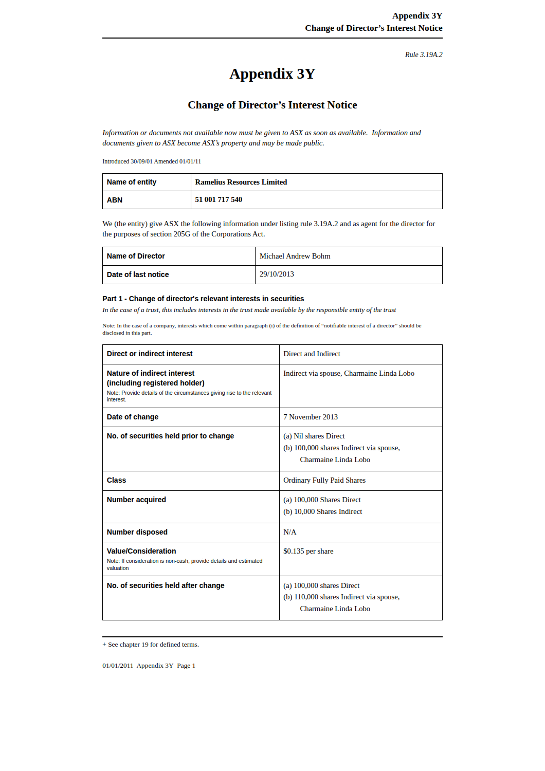Appendix 3Y
Change of Director’s Interest Notice
Rule 3.19A.2
Appendix 3Y
Change of Director’s Interest Notice
Information or documents not available now must be given to ASX as soon as available. Information and documents given to ASX become ASX’s property and may be made public.
Introduced 30/09/01 Amended 01/01/11
| Name of entity | Ramelius Resources Limited |
| ABN | 51 001 717 540 |
We (the entity) give ASX the following information under listing rule 3.19A.2 and as agent for the director for the purposes of section 205G of the Corporations Act.
| Name of Director | Michael Andrew Bohm |
| Date of last notice | 29/10/2013 |
Part 1 - Change of director's relevant interests in securities
In the case of a trust, this includes interests in the trust made available by the responsible entity of the trust
Note: In the case of a company, interests which come within paragraph (i) of the definition of “notifiable interest of a director” should be disclosed in this part.
| Direct or indirect interest | Direct and Indirect |
| Nature of indirect interest (including registered holder) Note: Provide details of the circumstances giving rise to the relevant interest. | Indirect via spouse, Charmaine Linda Lobo |
| Date of change | 7 November 2013 |
| No. of securities held prior to change | (a) Nil shares Direct (b) 100,000 shares Indirect via spouse, Charmaine Linda Lobo |
| Class | Ordinary Fully Paid Shares |
| Number acquired | (a) 100,000 Shares Direct (b) 10,000 Shares Indirect |
| Number disposed | N/A |
| Value/Consideration Note: If consideration is non-cash, provide details and estimated valuation | $0.135 per share |
| No. of securities held after change | (a) 100,000 shares Direct (b) 110,000 shares Indirect via spouse, Charmaine Linda Lobo |
+ See chapter 19 for defined terms.
01/01/2011 Appendix 3Y Page 1